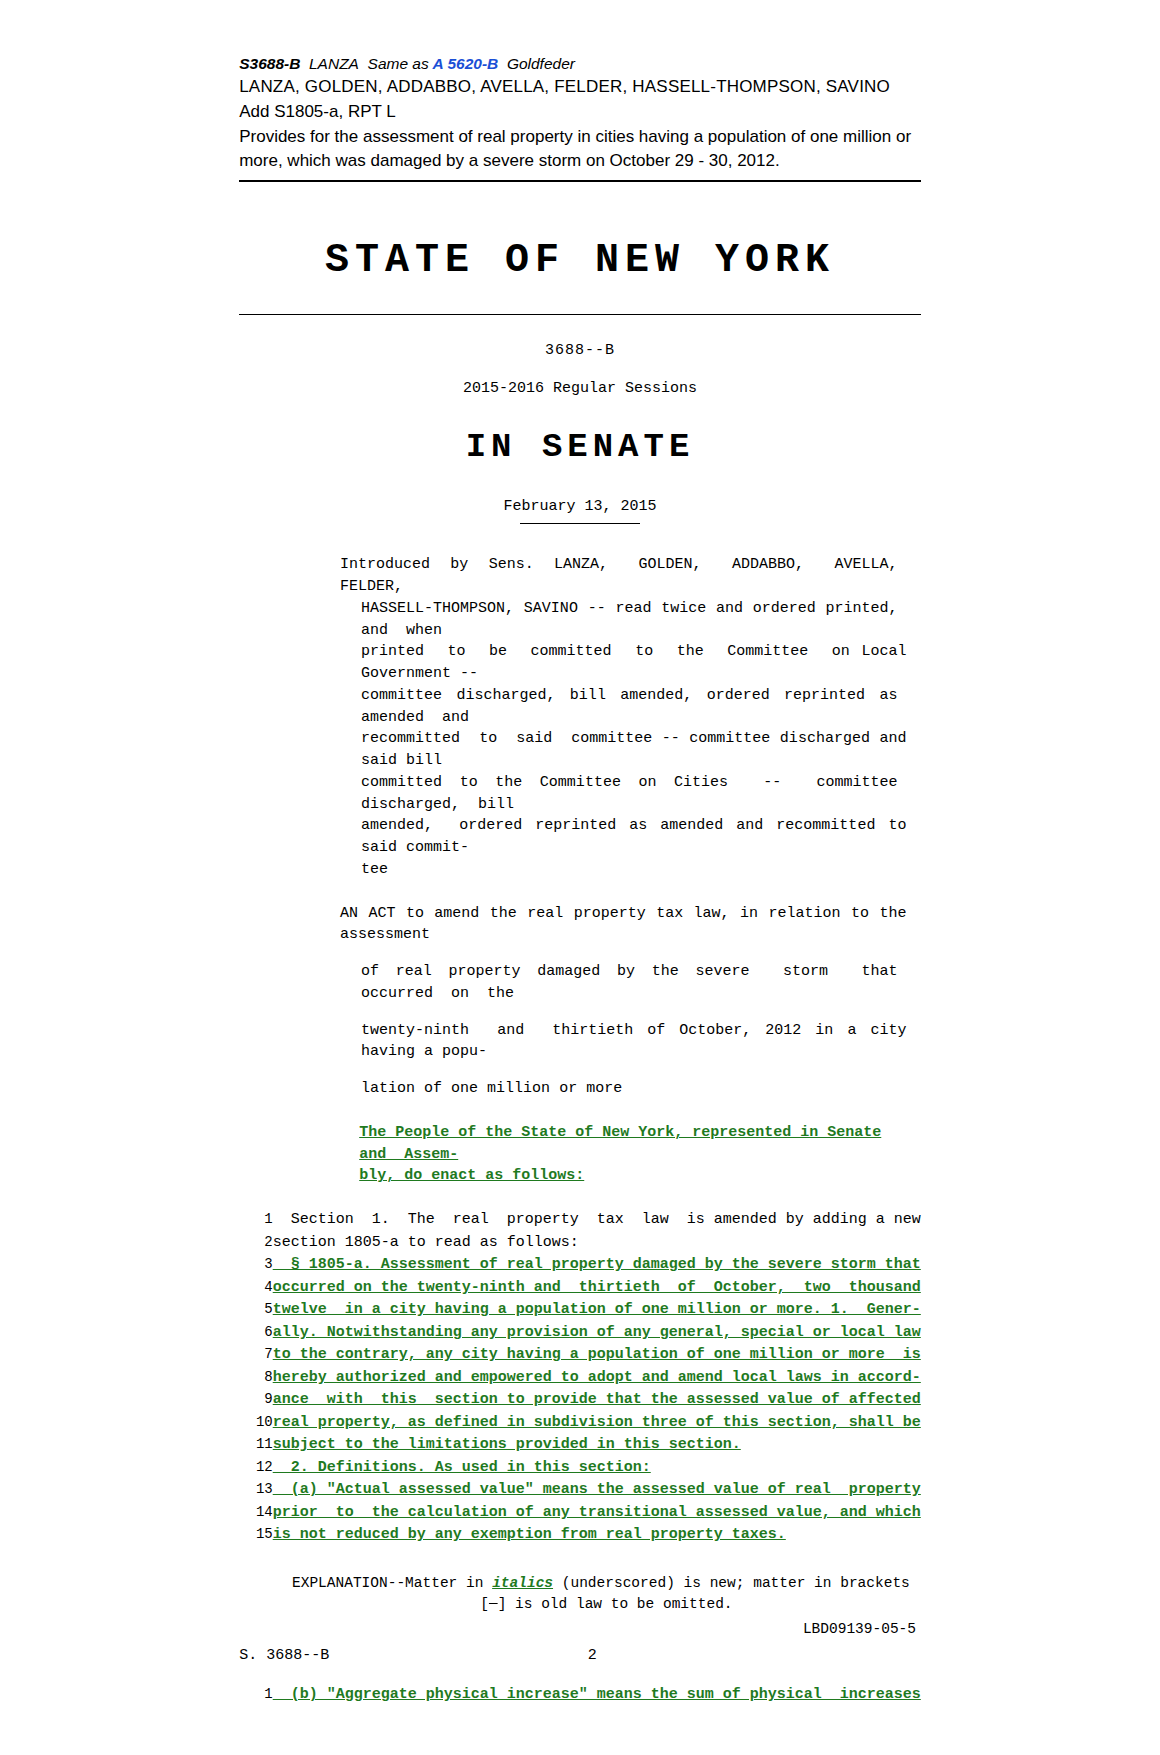S3688-B LANZA Same as A 5620-B Goldfeder
LANZA, GOLDEN, ADDABBO, AVELLA, FELDER, HASSELL-THOMPSON, SAVINO
Add S1805-a, RPT L
Provides for the assessment of real property in cities having a population of one million or more, which was damaged by a severe storm on October 29 - 30, 2012.
STATE OF NEW YORK
3688--B
2015-2016 Regular Sessions
IN SENATE
February 13, 2015
Introduced by Sens. LANZA, GOLDEN, ADDABBO, AVELLA, FELDER,
HASSELL-THOMPSON, SAVINO -- read twice and ordered printed, and when
printed to be committed to the Committee on Local Government --
committee discharged, bill amended, ordered reprinted as amended and
recommitted to said committee -- committee discharged and said bill
committed to the Committee on Cities -- committee discharged, bill
amended, ordered reprinted as amended and recommitted to said commit-
tee
AN ACT to amend the real property tax law, in relation to the assessment
of real property damaged by the severe storm that occurred on the
twenty-ninth and thirtieth of October, 2012 in a city having a popu-
lation of one million or more
The People of the State of New York, represented in Senate and Assem-
bly, do enact as follows:
| 1 | Section 1. The real property tax law is amended by adding a new |
| 2 | section 1805-a to read as follows: |
| 3 | § 1805-a. Assessment of real property damaged by the severe storm that |
| 4 | occurred on the twenty-ninth and thirtieth of October, two thousand |
| 5 | twelve in a city having a population of one million or more. 1. Gener- |
| 6 | ally. Notwithstanding any provision of any general, special or local law |
| 7 | to the contrary, any city having a population of one million or more is |
| 8 | hereby authorized and empowered to adopt and amend local laws in accord- |
| 9 | ance with this section to provide that the assessed value of affected |
| 10 | real property, as defined in subdivision three of this section, shall be |
| 11 | subject to the limitations provided in this section. |
| 12 | 2. Definitions. As used in this section: |
| 13 | (a) "Actual assessed value" means the assessed value of real property |
| 14 | prior to the calculation of any transitional assessed value, and which |
| 15 | is not reduced by any exemption from real property taxes. |
EXPLANATION--Matter in italics (underscored) is new; matter in brackets
[ ] is old law to be omitted.
LBD09139-05-5
S. 3688--B 2
| 1 | (b) "Aggregate physical increase" means the sum of physical increases |